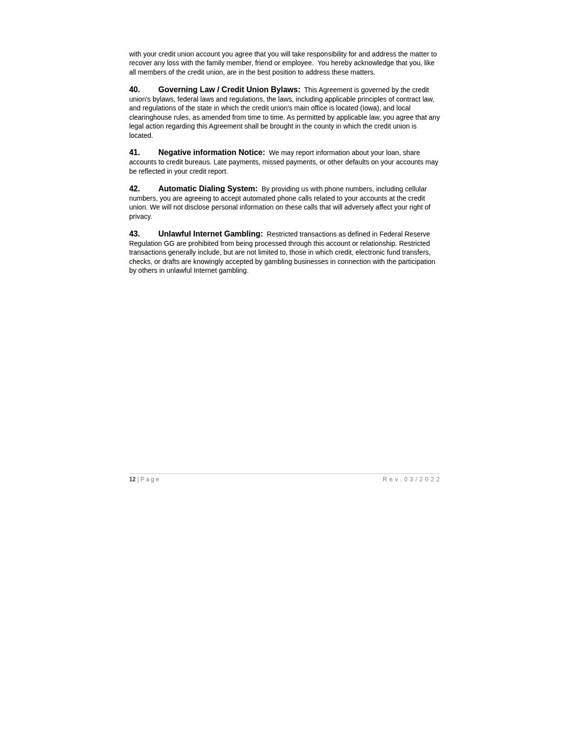with your credit union account you agree that you will take responsibility for and address the matter to recover any loss with the family member, friend or employee. You hereby acknowledge that you, like all members of the credit union, are in the best position to address these matters.
40. Governing Law / Credit Union Bylaws: This Agreement is governed by the credit union's bylaws, federal laws and regulations, the laws, including applicable principles of contract law, and regulations of the state in which the credit union's main office is located (Iowa), and local clearinghouse rules, as amended from time to time. As permitted by applicable law, you agree that any legal action regarding this Agreement shall be brought in the county in which the credit union is located.
41. Negative information Notice: We may report information about your loan, share accounts to credit bureaus. Late payments, missed payments, or other defaults on your accounts may be reflected in your credit report.
42. Automatic Dialing System: By providing us with phone numbers, including cellular numbers, you are agreeing to accept automated phone calls related to your accounts at the credit union. We will not disclose personal information on these calls that will adversely affect your right of privacy.
43. Unlawful Internet Gambling: Restricted transactions as defined in Federal Reserve Regulation GG are prohibited from being processed through this account or relationship. Restricted transactions generally include, but are not limited to, those in which credit, electronic fund transfers, checks, or drafts are knowingly accepted by gambling businesses in connection with the participation by others in unlawful Internet gambling.
12 | P a g e
R e v . 0 3 / 2 0 2 2